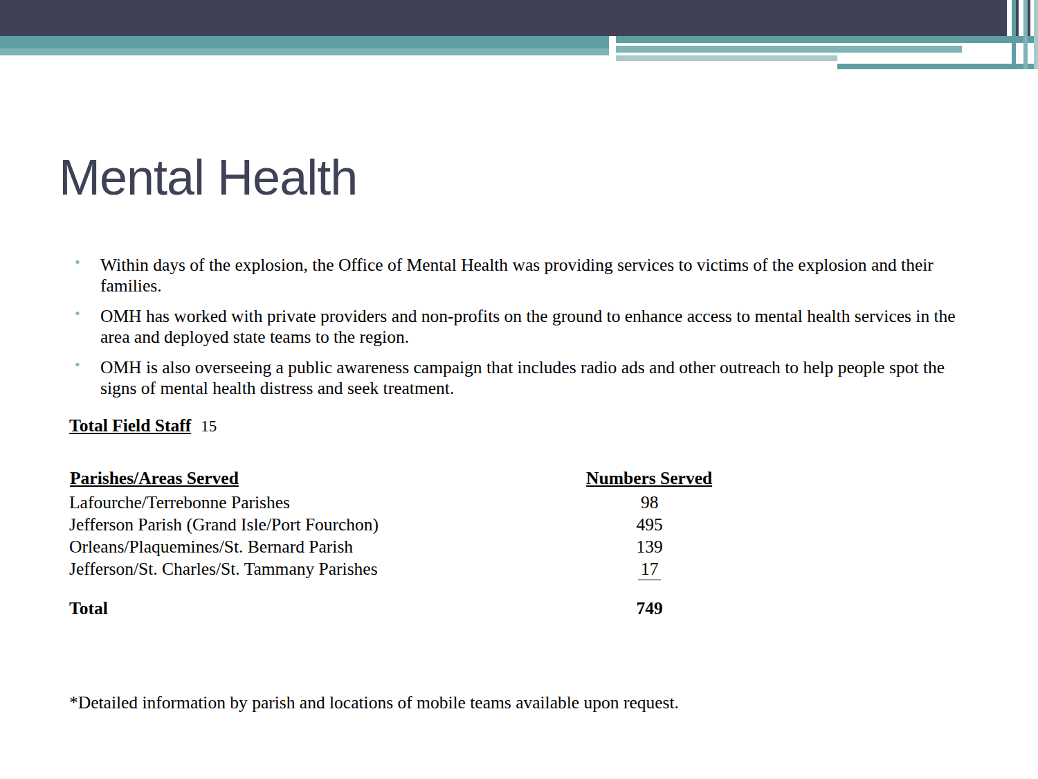Mental Health
Within days of the explosion, the Office of Mental Health was providing services to victims of the explosion and their families.
OMH has worked with private providers and non-profits on the ground to enhance access to mental health services in the area and deployed state teams to the region.
OMH is also overseeing a public awareness campaign that includes radio ads and other outreach to help people spot the signs of mental health distress and seek treatment.
Total Field Staff 15
| Parishes/Areas Served | Numbers Served |
| --- | --- |
| Lafourche/Terrebonne Parishes | 98 |
| Jefferson Parish (Grand Isle/Port Fourchon) | 495 |
| Orleans/Plaquemines/St. Bernard Parish | 139 |
| Jefferson/St. Charles/St. Tammany Parishes | 17 |
| Total | 749 |
*Detailed information by parish and locations of mobile teams available upon request.